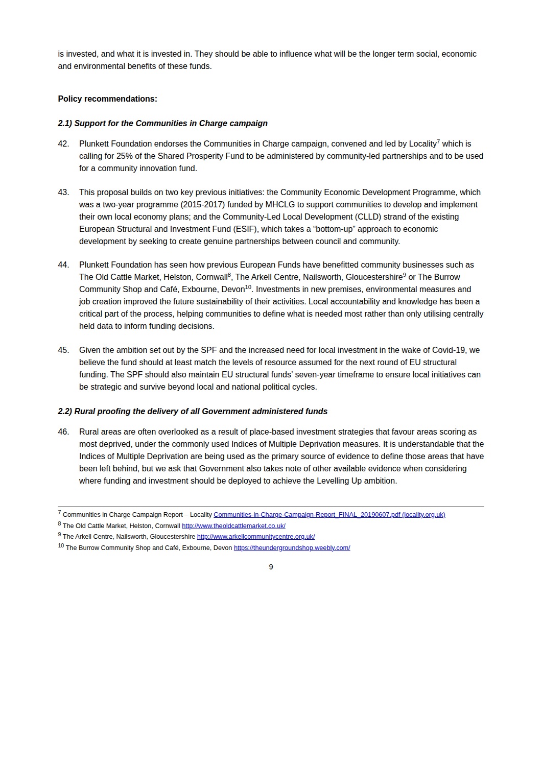is invested, and what it is invested in. They should be able to influence what will be the longer term social, economic and environmental benefits of these funds.
Policy recommendations:
2.1) Support for the Communities in Charge campaign
42. Plunkett Foundation endorses the Communities in Charge campaign, convened and led by Locality7 which is calling for 25% of the Shared Prosperity Fund to be administered by community-led partnerships and to be used for a community innovation fund.
43. This proposal builds on two key previous initiatives: the Community Economic Development Programme, which was a two-year programme (2015-2017) funded by MHCLG to support communities to develop and implement their own local economy plans; and the Community-Led Local Development (CLLD) strand of the existing European Structural and Investment Fund (ESIF), which takes a “bottom-up” approach to economic development by seeking to create genuine partnerships between council and community.
44. Plunkett Foundation has seen how previous European Funds have benefitted community businesses such as The Old Cattle Market, Helston, Cornwall8, The Arkell Centre, Nailsworth, Gloucestershire9 or The Burrow Community Shop and Café, Exbourne, Devon10. Investments in new premises, environmental measures and job creation improved the future sustainability of their activities. Local accountability and knowledge has been a critical part of the process, helping communities to define what is needed most rather than only utilising centrally held data to inform funding decisions.
45. Given the ambition set out by the SPF and the increased need for local investment in the wake of Covid-19, we believe the fund should at least match the levels of resource assumed for the next round of EU structural funding. The SPF should also maintain EU structural funds’ seven-year timeframe to ensure local initiatives can be strategic and survive beyond local and national political cycles.
2.2) Rural proofing the delivery of all Government administered funds
46. Rural areas are often overlooked as a result of place-based investment strategies that favour areas scoring as most deprived, under the commonly used Indices of Multiple Deprivation measures. It is understandable that the Indices of Multiple Deprivation are being used as the primary source of evidence to define those areas that have been left behind, but we ask that Government also takes note of other available evidence when considering where funding and investment should be deployed to achieve the Levelling Up ambition.
7 Communities in Charge Campaign Report – Locality Communities-in-Charge-Campaign-Report_FINAL_20190607.pdf (locality.org.uk)
8 The Old Cattle Market, Helston, Cornwall http://www.theoldcattlemarket.co.uk/
9 The Arkell Centre, Nailsworth, Gloucestershire http://www.arkellcommunitycentre.org.uk/
10 The Burrow Community Shop and Café, Exbourne, Devon https://theundergroundshop.weebly.com/
9